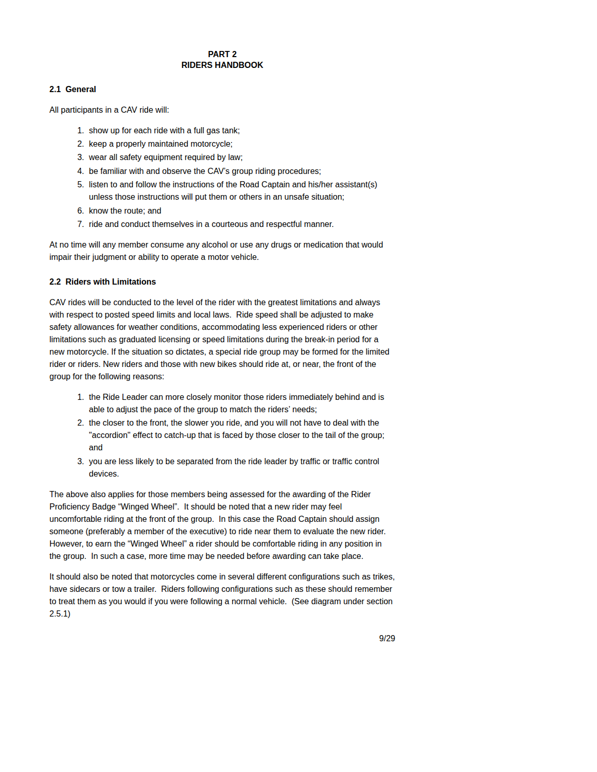PART 2
RIDERS HANDBOOK
2.1 General
All participants in a CAV ride will:
show up for each ride with a full gas tank;
keep a properly maintained motorcycle;
wear all safety equipment required by law;
be familiar with and observe the CAV’s group riding procedures;
listen to and follow the instructions of the Road Captain and his/her assistant(s) unless those instructions will put them or others in an unsafe situation;
know the route; and
ride and conduct themselves in a courteous and respectful manner.
At no time will any member consume any alcohol or use any drugs or medication that would impair their judgment or ability to operate a motor vehicle.
2.2 Riders with Limitations
CAV rides will be conducted to the level of the rider with the greatest limitations and always with respect to posted speed limits and local laws. Ride speed shall be adjusted to make safety allowances for weather conditions, accommodating less experienced riders or other limitations such as graduated licensing or speed limitations during the break-in period for a new motorcycle. If the situation so dictates, a special ride group may be formed for the limited rider or riders. New riders and those with new bikes should ride at, or near, the front of the group for the following reasons:
the Ride Leader can more closely monitor those riders immediately behind and is able to adjust the pace of the group to match the riders’ needs;
the closer to the front, the slower you ride, and you will not have to deal with the "accordion" effect to catch-up that is faced by those closer to the tail of the group; and
you are less likely to be separated from the ride leader by traffic or traffic control devices.
The above also applies for those members being assessed for the awarding of the Rider Proficiency Badge “Winged Wheel”. It should be noted that a new rider may feel uncomfortable riding at the front of the group. In this case the Road Captain should assign someone (preferably a member of the executive) to ride near them to evaluate the new rider. However, to earn the “Winged Wheel” a rider should be comfortable riding in any position in the group. In such a case, more time may be needed before awarding can take place.
It should also be noted that motorcycles come in several different configurations such as trikes, have sidecars or tow a trailer. Riders following configurations such as these should remember to treat them as you would if you were following a normal vehicle. (See diagram under section 2.5.1)
9/29